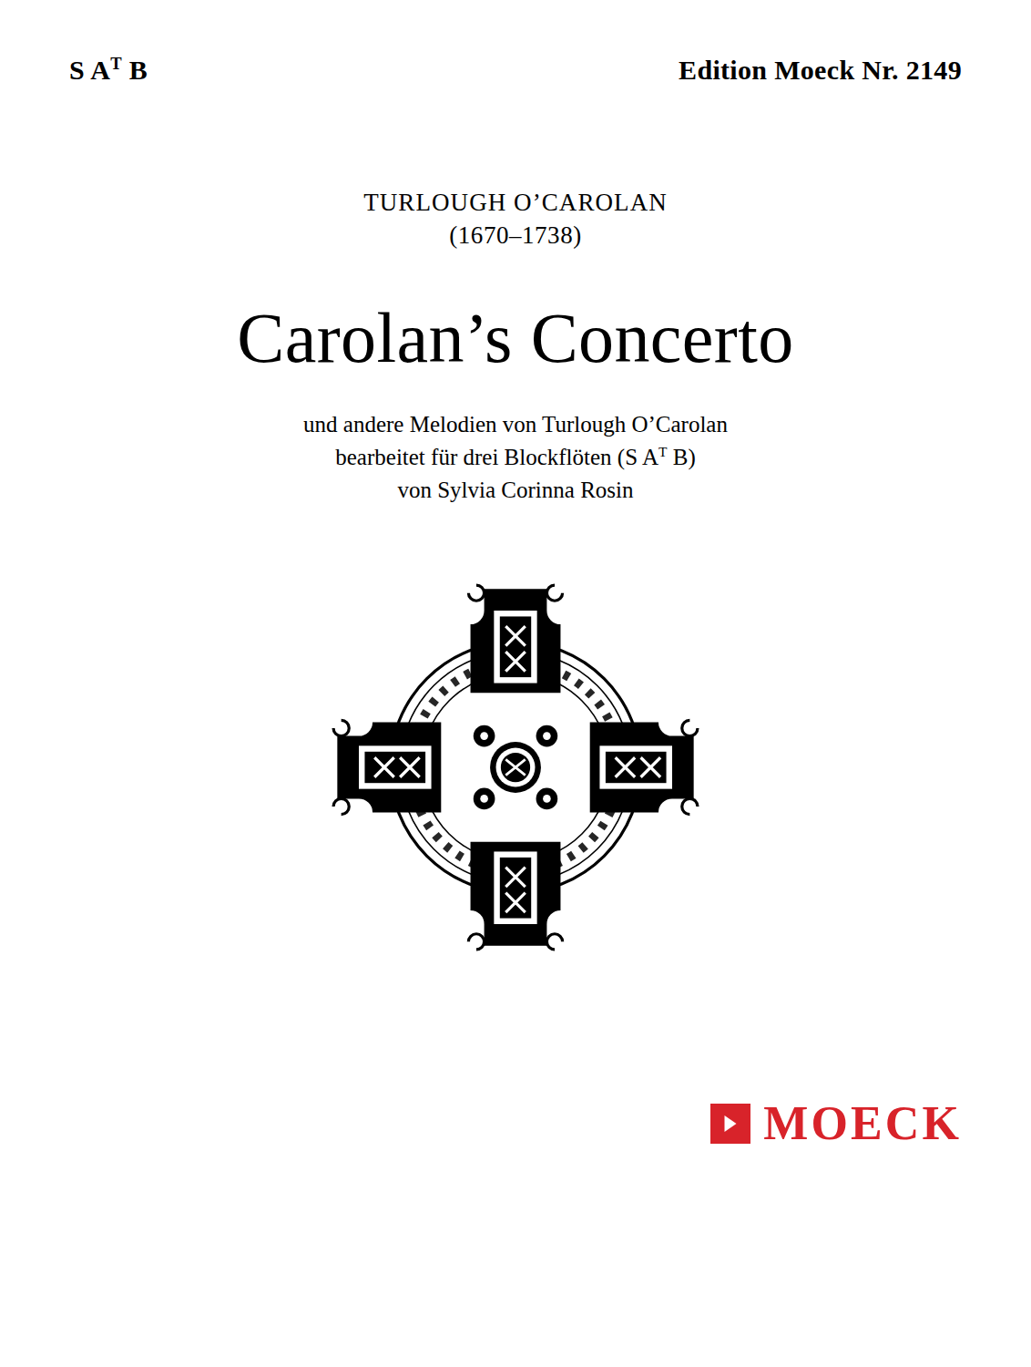S AT B
Edition Moeck Nr. 2149
TURLOUGH O’CAROLAN
(1670–1738)
Carolan’s Concerto
und andere Melodien von Turlough O’Carolan
bearbeitet für drei Blockflöten (S AT B)
von Sylvia Corinna Rosin
MOECK